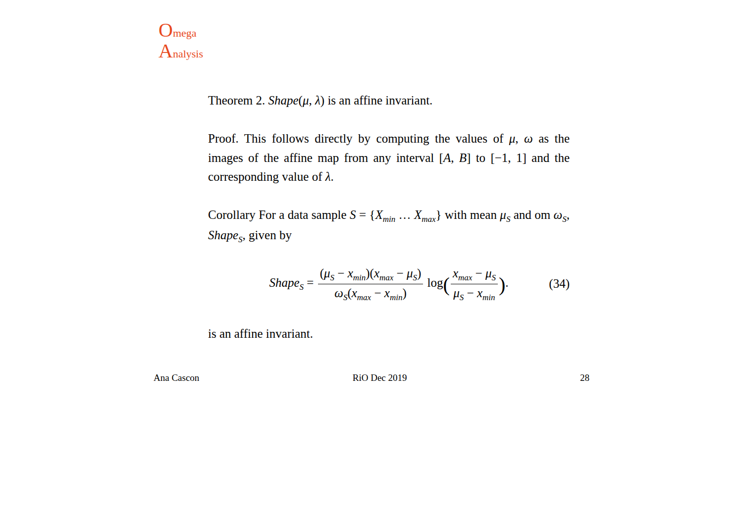Omega
Analysis
Theorem 2. Shape(μ, λ) is an affine invariant.
Proof. This follows directly by computing the values of μ, ω as the images of the affine map from any interval [A, B] to [−1, 1] and the corresponding value of λ.
Corollary For a data sample S = {Xmin … Xmax} with mean μS and om ωS, ShapeS, given by
ShapeS = (μS − xmin)(xmax − μS) ωS(xmax − xmin) log( xmax − μS μS − xmin ). (34)
is an affine invariant.
Ana Cascon
RiO Dec 2019
28